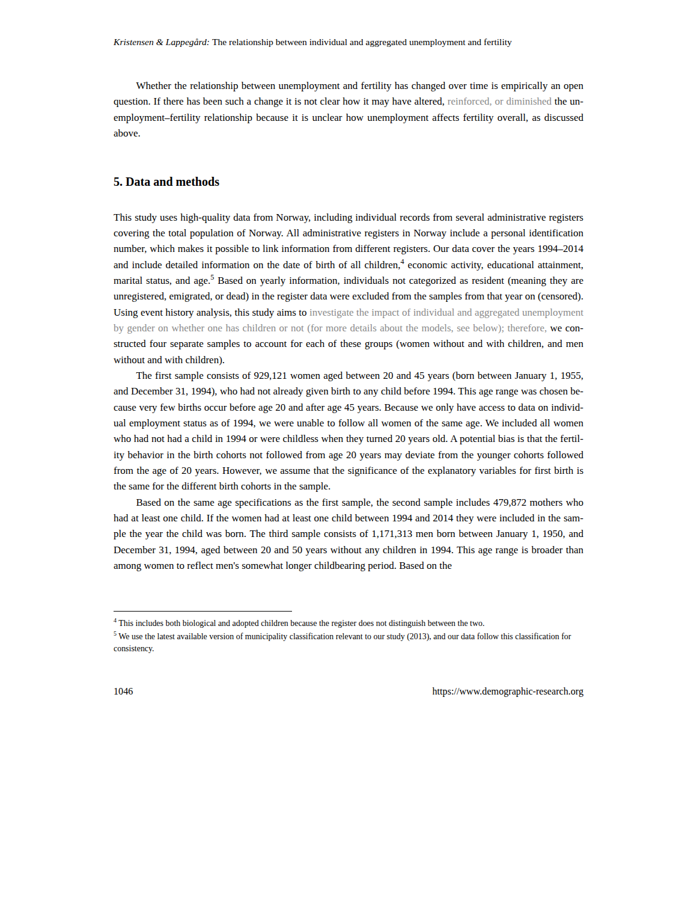Kristensen & Lappegård: The relationship between individual and aggregated unemployment and fertility
Whether the relationship between unemployment and fertility has changed over time is empirically an open question. If there has been such a change it is not clear how it may have altered, reinforced, or diminished the unemployment–fertility relationship because it is unclear how unemployment affects fertility overall, as discussed above.
5. Data and methods
This study uses high-quality data from Norway, including individual records from several administrative registers covering the total population of Norway. All administrative registers in Norway include a personal identification number, which makes it possible to link information from different registers. Our data cover the years 1994–2014 and include detailed information on the date of birth of all children,4 economic activity, educational attainment, marital status, and age.5 Based on yearly information, individuals not categorized as resident (meaning they are unregistered, emigrated, or dead) in the register data were excluded from the samples from that year on (censored). Using event history analysis, this study aims to investigate the impact of individual and aggregated unemployment by gender on whether one has children or not (for more details about the models, see below); therefore, we constructed four separate samples to account for each of these groups (women without and with children, and men without and with children).
The first sample consists of 929,121 women aged between 20 and 45 years (born between January 1, 1955, and December 31, 1994), who had not already given birth to any child before 1994. This age range was chosen because very few births occur before age 20 and after age 45 years. Because we only have access to data on individual employment status as of 1994, we were unable to follow all women of the same age. We included all women who had not had a child in 1994 or were childless when they turned 20 years old. A potential bias is that the fertility behavior in the birth cohorts not followed from age 20 years may deviate from the younger cohorts followed from the age of 20 years. However, we assume that the significance of the explanatory variables for first birth is the same for the different birth cohorts in the sample.
Based on the same age specifications as the first sample, the second sample includes 479,872 mothers who had at least one child. If the women had at least one child between 1994 and 2014 they were included in the sample the year the child was born. The third sample consists of 1,171,313 men born between January 1, 1950, and December 31, 1994, aged between 20 and 50 years without any children in 1994. This age range is broader than among women to reflect men's somewhat longer childbearing period. Based on the
4 This includes both biological and adopted children because the register does not distinguish between the two.
5 We use the latest available version of municipality classification relevant to our study (2013), and our data follow this classification for consistency.
1046 https://www.demographic-research.org